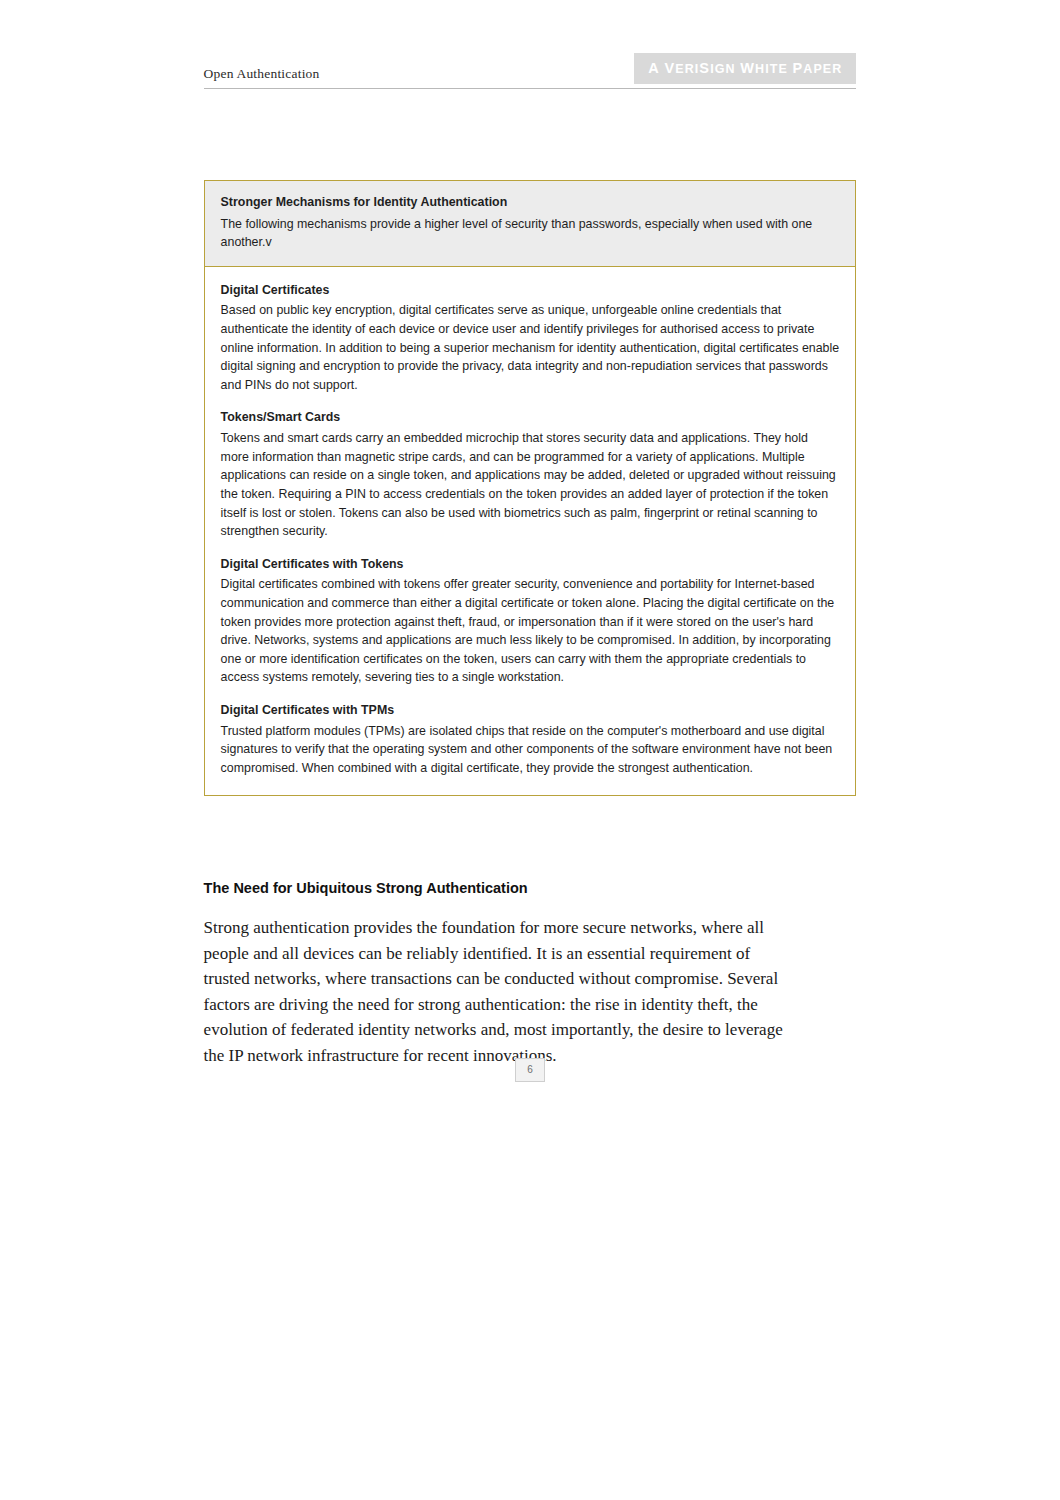Open Authentication
A VERISIGN WHITE PAPER
Stronger Mechanisms for Identity Authentication
The following mechanisms provide a higher level of security than passwords, especially when used with one another.v
Digital Certificates
Based on public key encryption, digital certificates serve as unique, unforgeable online credentials that authenticate the identity of each device or device user and identify privileges for authorised access to private online information. In addition to being a superior mechanism for identity authentication, digital certificates enable digital signing and encryption to provide the privacy, data integrity and non-repudiation services that passwords and PINs do not support.
Tokens/Smart Cards
Tokens and smart cards carry an embedded microchip that stores security data and applications. They hold more information than magnetic stripe cards, and can be programmed for a variety of applications. Multiple applications can reside on a single token, and applications may be added, deleted or upgraded without reissuing the token. Requiring a PIN to access credentials on the token provides an added layer of protection if the token itself is lost or stolen. Tokens can also be used with biometrics such as palm, fingerprint or retinal scanning to strengthen security.
Digital Certificates with Tokens
Digital certificates combined with tokens offer greater security, convenience and portability for Internet-based communication and commerce than either a digital certificate or token alone. Placing the digital certificate on the token provides more protection against theft, fraud, or impersonation than if it were stored on the user's hard drive. Networks, systems and applications are much less likely to be compromised. In addition, by incorporating one or more identification certificates on the token, users can carry with them the appropriate credentials to access systems remotely, severing ties to a single workstation.
Digital Certificates with TPMs
Trusted platform modules (TPMs) are isolated chips that reside on the computer's motherboard and use digital signatures to verify that the operating system and other components of the software environment have not been compromised. When combined with a digital certificate, they provide the strongest authentication.
The Need for Ubiquitous Strong Authentication
Strong authentication provides the foundation for more secure networks, where all people and all devices can be reliably identified. It is an essential requirement of trusted networks, where transactions can be conducted without compromise. Several factors are driving the need for strong authentication: the rise in identity theft, the evolution of federated identity networks and, most importantly, the desire to leverage the IP network infrastructure for recent innovations.
6